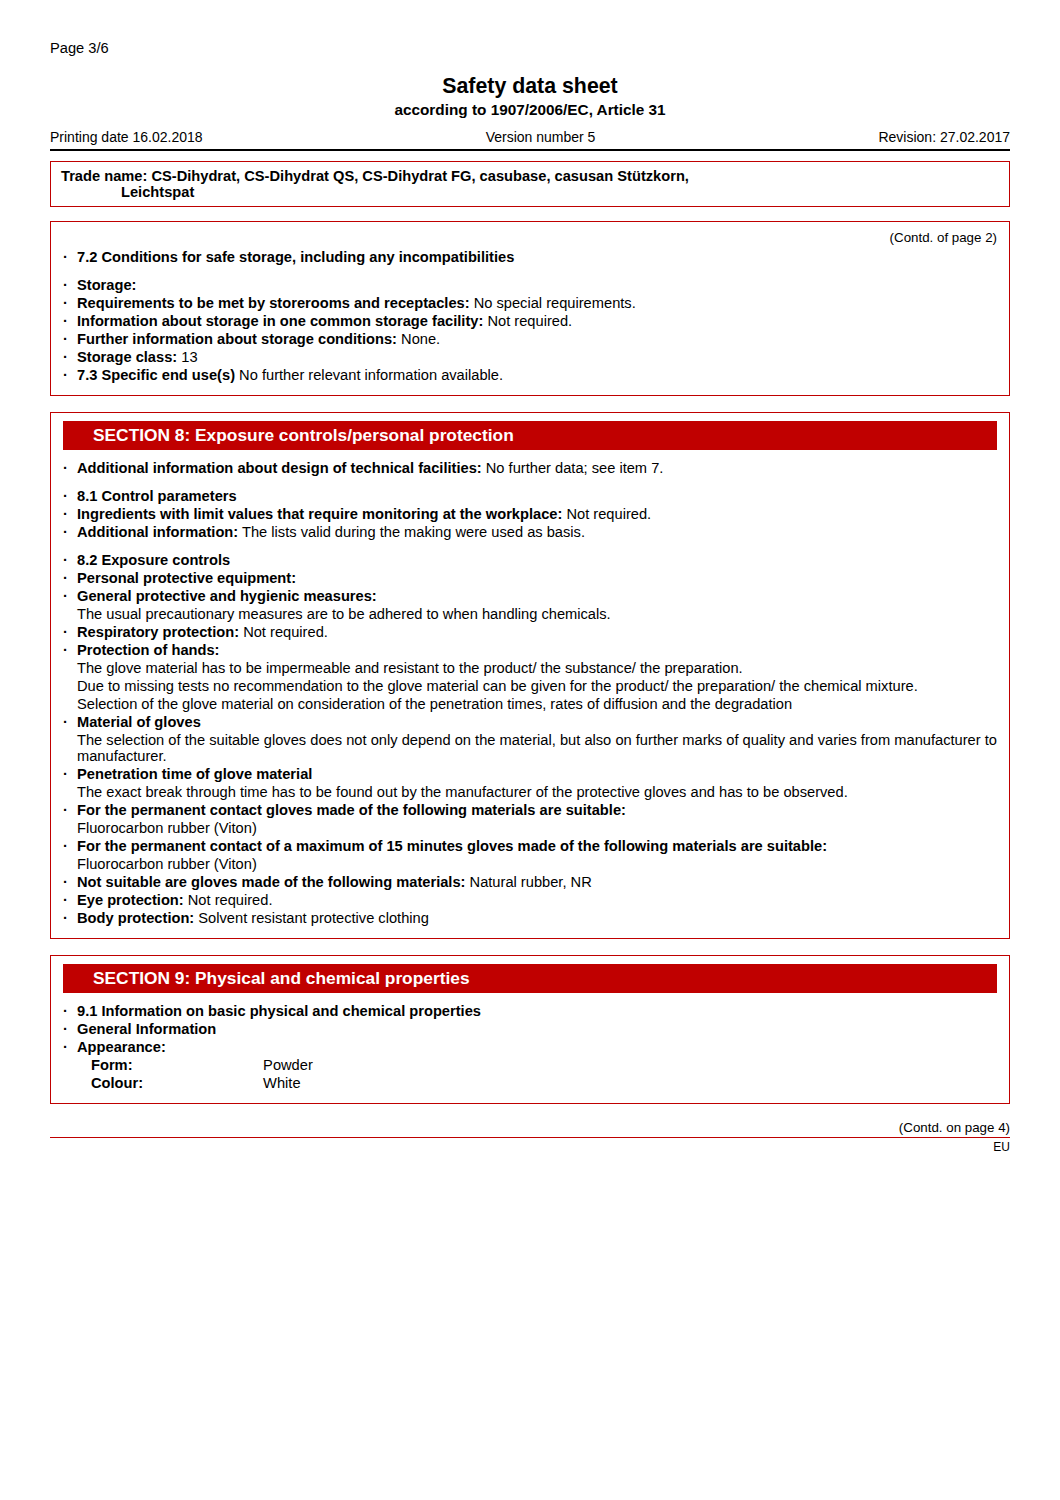Page 3/6
Safety data sheet
according to 1907/2006/EC, Article 31
Printing date 16.02.2018 Version number 5 Revision: 27.02.2017
Trade name: CS-Dihydrat, CS-Dihydrat QS, CS-Dihydrat FG, casubase, casusan Stützkorn, Leichtspat
(Contd. of page 2)
7.2 Conditions for safe storage, including any incompatibilities
Storage:
Requirements to be met by storerooms and receptacles: No special requirements.
Information about storage in one common storage facility: Not required.
Further information about storage conditions: None.
Storage class: 13
7.3 Specific end use(s) No further relevant information available.
SECTION 8: Exposure controls/personal protection
Additional information about design of technical facilities: No further data; see item 7.
8.1 Control parameters
Ingredients with limit values that require monitoring at the workplace: Not required.
Additional information: The lists valid during the making were used as basis.
8.2 Exposure controls
Personal protective equipment:
General protective and hygienic measures:
The usual precautionary measures are to be adhered to when handling chemicals.
Respiratory protection: Not required.
Protection of hands:
The glove material has to be impermeable and resistant to the product/ the substance/ the preparation.
Due to missing tests no recommendation to the glove material can be given for the product/ the preparation/ the chemical mixture.
Selection of the glove material on consideration of the penetration times, rates of diffusion and the degradation
Material of gloves
The selection of the suitable gloves does not only depend on the material, but also on further marks of quality and varies from manufacturer to manufacturer.
Penetration time of glove material
The exact break through time has to be found out by the manufacturer of the protective gloves and has to be observed.
For the permanent contact gloves made of the following materials are suitable:
Fluorocarbon rubber (Viton)
For the permanent contact of a maximum of 15 minutes gloves made of the following materials are suitable:
Fluorocarbon rubber (Viton)
Not suitable are gloves made of the following materials: Natural rubber, NR
Eye protection: Not required.
Body protection: Solvent resistant protective clothing
SECTION 9: Physical and chemical properties
9.1 Information on basic physical and chemical properties
General Information
Appearance:
| Form: | Powder |
| Colour: | White |
(Contd. on page 4)
EU